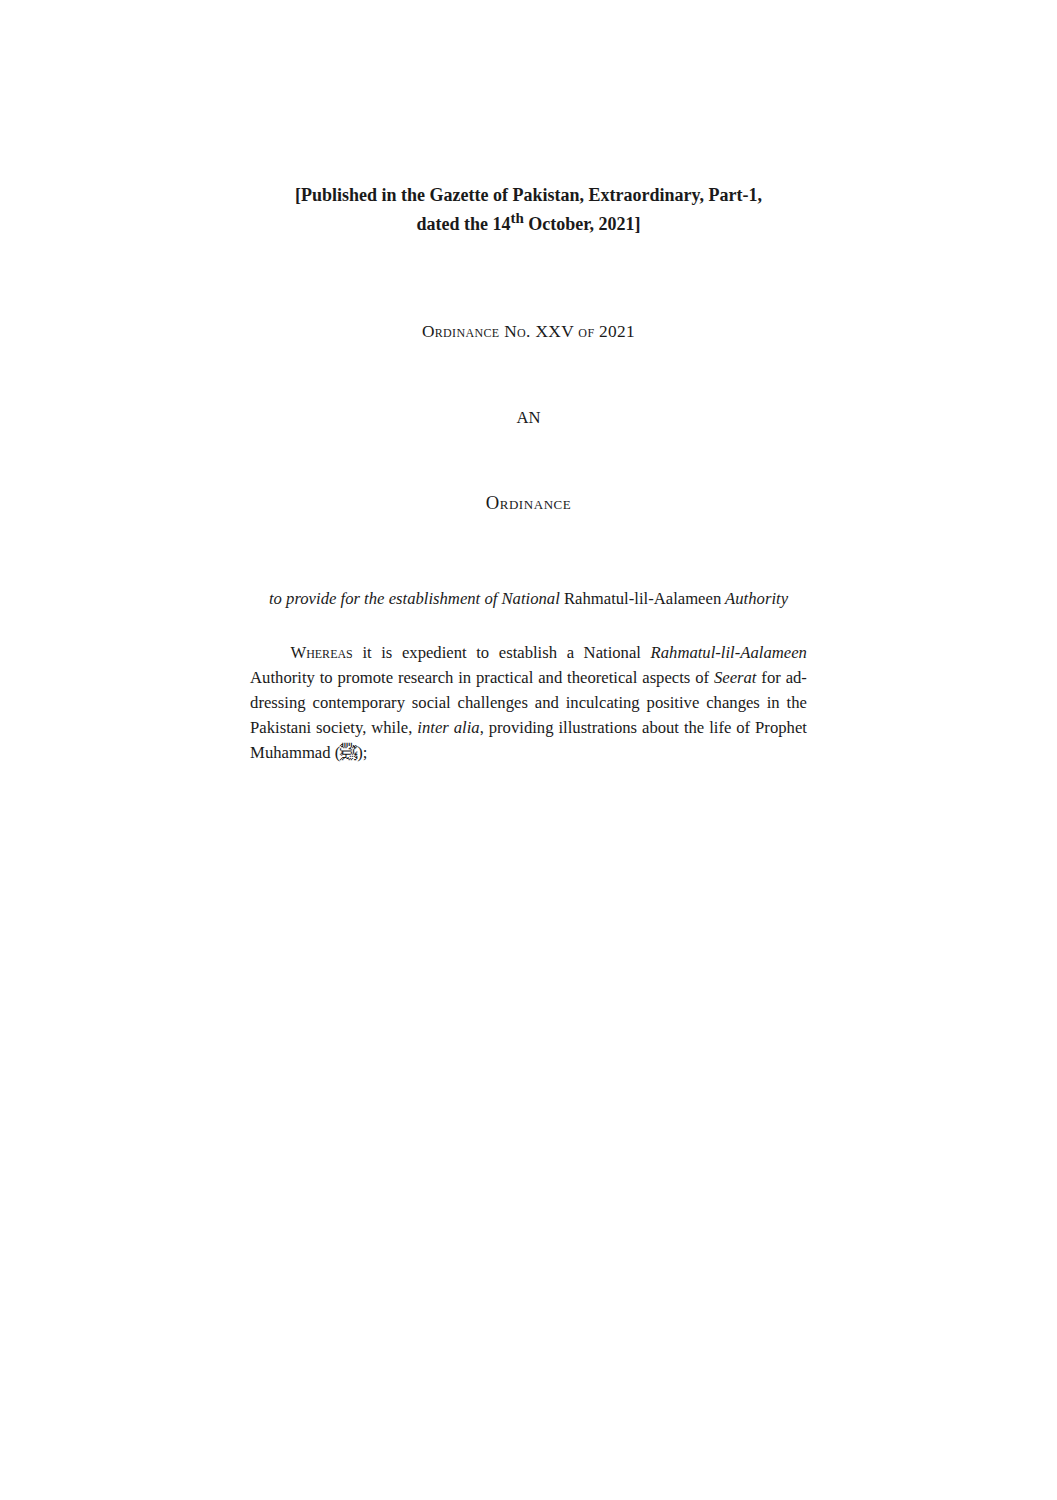[Published in the Gazette of Pakistan, Extraordinary, Part-1,
dated the 14th October, 2021]
Ordinance No. XXV of 2021
AN
Ordinance
to provide for the establishment of National Rahmatul-lil-Aalameen Authority
Whereas it is expedient to establish a National Rahmatul-lil-Aalameen Authority to promote research in practical and theoretical aspects of Seerat for addressing contemporary social challenges and inculcating positive changes in the Pakistani society, while, inter alia, providing illustrations about the life of Prophet Muhammad (ﷺ);